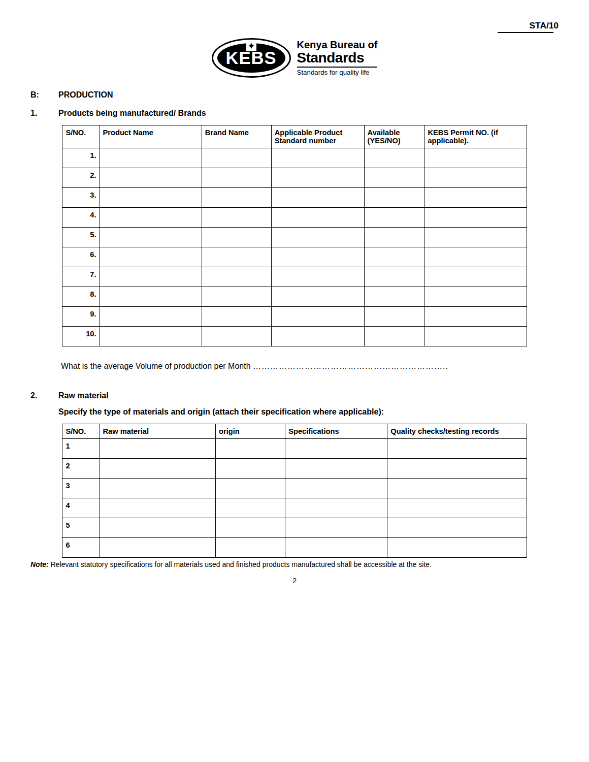STA/10
✦
KEBS
Kenya Bureau of
Standards
Standards for quality life
B: PRODUCTION
1. Products being manufactured/ Brands
| S/NO. | Product Name | Brand Name | Applicable Product Standard number | Available (YES/NO) | KEBS Permit NO. (if applicable). |
| --- | --- | --- | --- | --- | --- |
| 1. | | | | | |
| 2. | | | | | |
| 3. | | | | | |
| 4. | | | | | |
| 5. | | | | | |
| 6. | | | | | |
| 7. | | | | | |
| 8. | | | | | |
| 9. | | | | | |
| 10. | | | | | |
What is the average Volume of production per Month …………………………………………………………..
2. Raw material
Specify the type of materials and origin (attach their specification where applicable):
| S/NO. | Raw material | origin | Specifications | Quality checks/testing records |
| --- | --- | --- | --- | --- |
| 1 | | | | |
| 2 | | | | |
| 3 | | | | |
| 4 | | | | |
| 5 | | | | |
| 6 | | | | |
Note: Relevant statutory specifications for all materials used and finished products manufactured shall be accessible at the site.
2